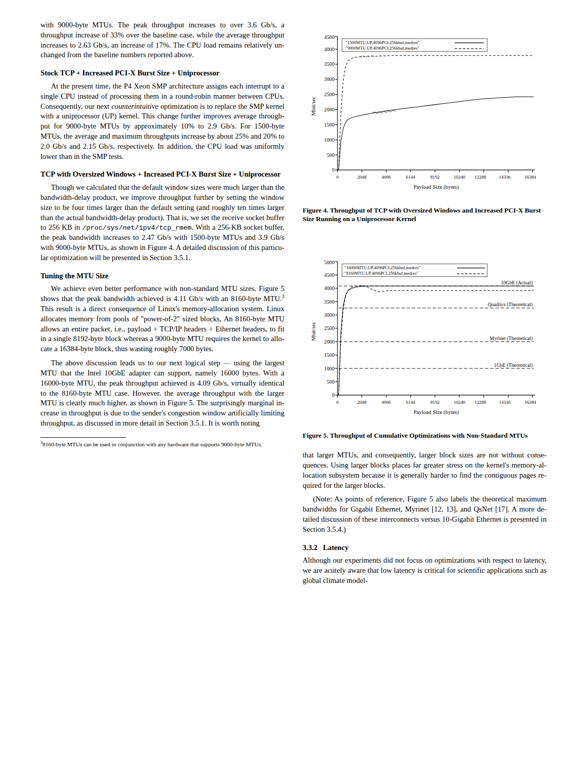with 9000-byte MTUs. The peak throughput increases to over 3.6 Gb/s, a throughput increase of 33% over the baseline case, while the average throughput increases to 2.63 Gb/s, an increase of 17%. The CPU load remains relatively unchanged from the baseline numbers reported above.
Stock TCP + Increased PCI-X Burst Size + Uniprocessor
At the present time, the P4 Xeon SMP architecture assigns each interrupt to a single CPU instead of processing them in a round-robin manner between CPUs. Consequently, our next counterintuitive optimization is to replace the SMP kernel with a uniprocessor (UP) kernel. This change further improves average throughput for 9000-byte MTUs by approximately 10% to 2.9 Gb/s. For 1500-byte MTUs, the average and maximum throughputs increase by about 25% and 20% to 2.0 Gb/s and 2.15 Gb/s, respectively. In addition, the CPU load was uniformly lower than in the SMP tests.
TCP with Oversized Windows + Increased PCI-X Burst Size + Uniprocessor
Though we calculated that the default window sizes were much larger than the bandwidth-delay product, we improve throughput further by setting the window size to be four times larger than the default setting (and roughly ten times larger than the actual bandwidth-delay product). That is, we set the receive socket buffer to 256 KB in /proc/sys/net/ipv4/tcp_rmem. With a 256-KB socket buffer, the peak bandwidth increases to 2.47 Gb/s with 1500-byte MTUs and 3.9 Gb/s with 9000-byte MTUs, as shown in Figure 4. A detailed discussion of this particular optimization will be presented in Section 3.5.1.
Tuning the MTU Size
We achieve even better performance with non-standard MTU sizes. Figure 5 shows that the peak bandwidth achieved is 4.11 Gb/s with an 8160-byte MTU.3 This result is a direct consequence of Linux's memory-allocation system. Linux allocates memory from pools of "power-of-2" sized blocks, An 8160-byte MTU allows an entire packet, i.e., payload + TCP/IP headers + Ethernet headers, to fit in a single 8192-byte block whereas a 9000-byte MTU requires the kernel to allocate a 16384-byte block, thus wasting roughly 7000 bytes.
The above discussion leads us to our next logical step — using the largest MTU that the Intel 10GbE adapter can support, namely 16000 bytes. With a 16000-byte MTU, the peak throughput achieved is 4.09 Gb/s, virtually identical to the 8160-byte MTU case. However, the average throughput with the larger MTU is clearly much higher, as shown in Figure 5. The surprisingly marginal increase in throughput is due to the sender's congestion window artificially limiting throughput, as discussed in more detail in Section 3.5.1. It is worth noting
38160-byte MTUs can be used in conjunction with any hardware that supports 9000-byte MTUs.
0 500 1000 1500 2000 2500 3000 3500 4000 4500 0 2048 4096 6144 8192 10240 12288 14336 16384 Payload Size (bytes) Mbit/sec "1500MTU,UP,4096PCI,256kbuf,medres" "9000MTU,UP,4096PCI,256kbuf,medres"
Figure 4. Throughput of TCP with Oversized Windows and Increased PCI-X Burst Size Running on a Uniprocessor Kernel
0 500 1000 1500 2000 2500 3000 3500 4000 4500 5000 0 2048 4096 6144 8192 10240 12288 14336 16384 Payload Size (bytes) Mbit/sec "16000MTU,UP,4096PCI,256kbuf,medres" "8160MTU,UP,4096PCI,256kbuf,medres" 10GbE (Actual) Quadrics (Theoretical) Myrinet (Theoretical) 1GbE (Theoretical)
Figure 5. Throughput of Cumulative Optimizations with Non-Standard MTUs
that larger MTUs, and consequently, larger block sizes are not without consequences. Using larger blocks places far greater stress on the kernel's memory-allocation subsystem because it is generally harder to find the contiguous pages required for the larger blocks.
(Note: As points of reference, Figure 5 also labels the theoretical maximum bandwidths for Gigabit Ethernet, Myrinet [12, 13], and QsNet [17]. A more detailed discussion of these interconnects versus 10-Gigabit Ethernet is presented in Section 3.5.4.)
3.3.2 Latency
Although our experiments did not focus on optimizations with respect to latency, we are acutely aware that low latency is critical for scientific applications such as global climate model-